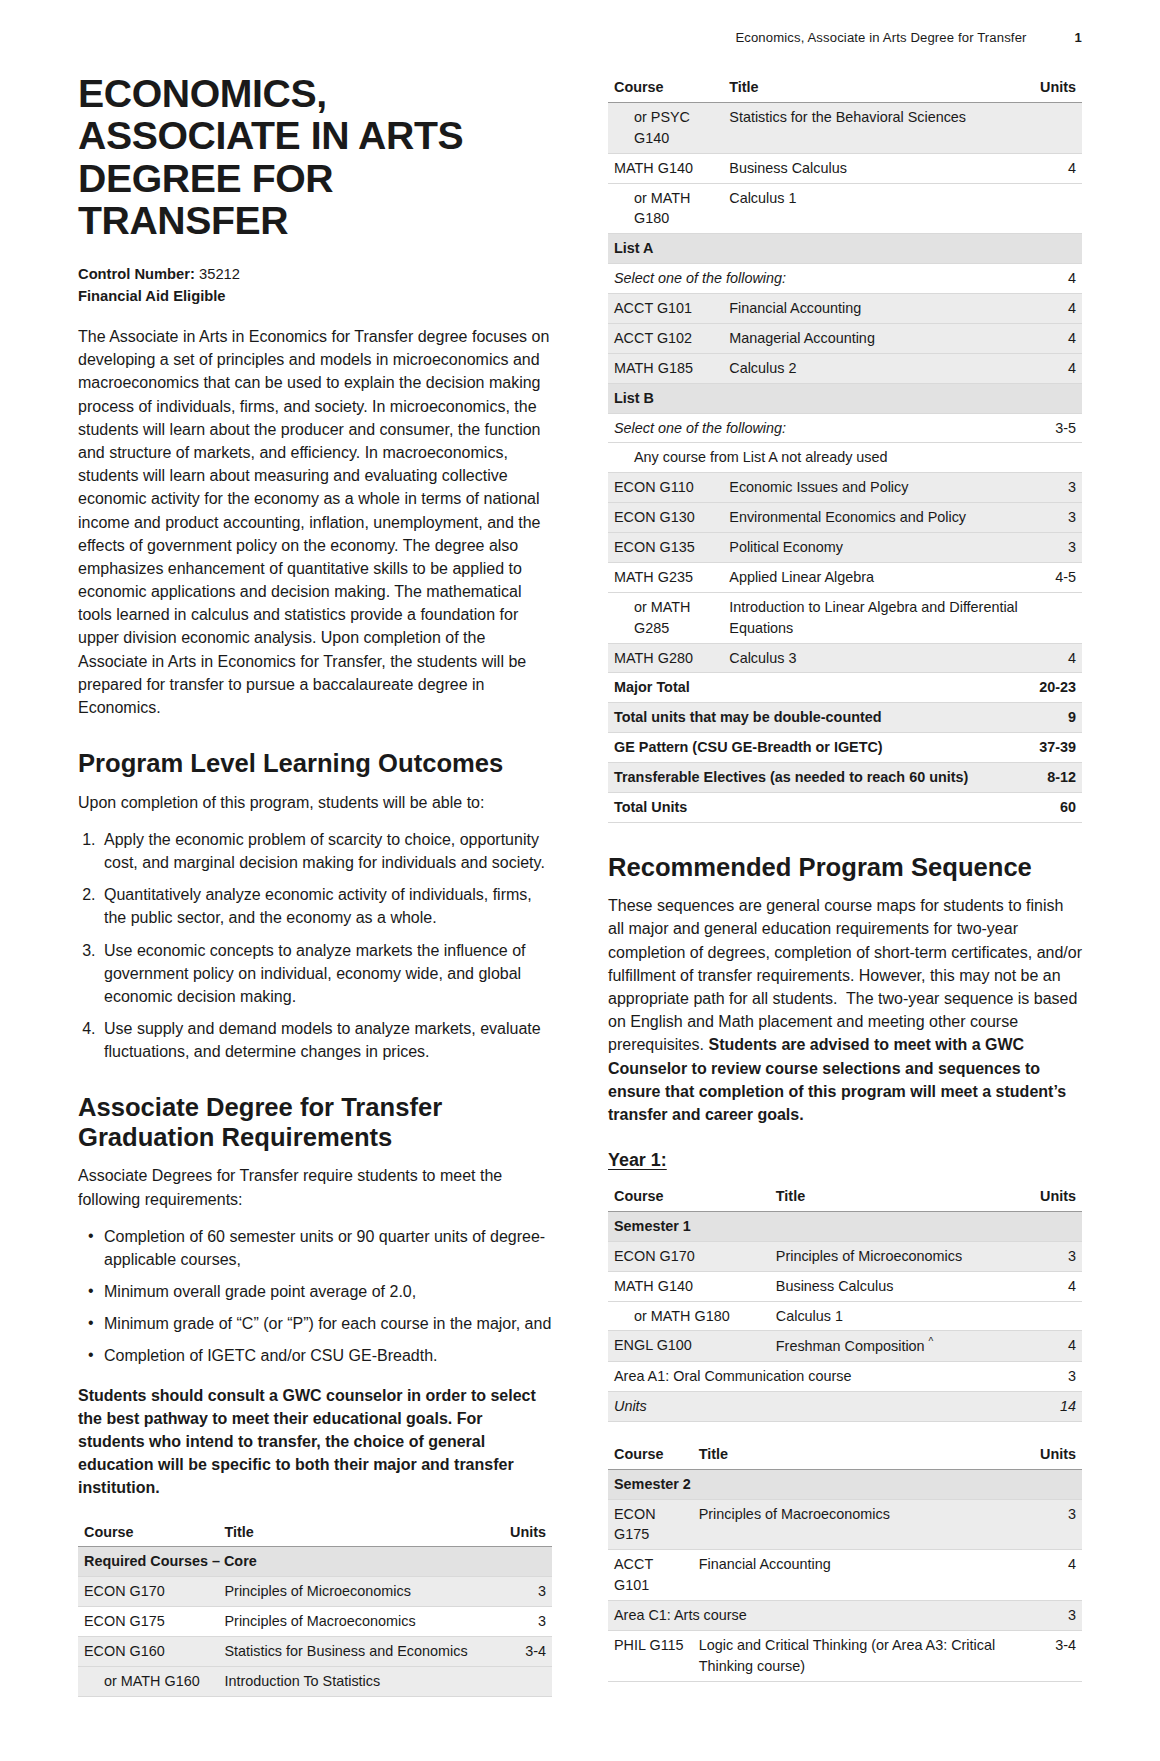Economics, Associate in Arts Degree for Transfer 1
Economics, Associate in Arts Degree for Transfer
Control Number: 35212
Financial Aid Eligible
The Associate in Arts in Economics for Transfer degree focuses on developing a set of principles and models in microeconomics and macroeconomics that can be used to explain the decision making process of individuals, firms, and society. In microeconomics, the students will learn about the producer and consumer, the function and structure of markets, and efficiency. In macroeconomics, students will learn about measuring and evaluating collective economic activity for the economy as a whole in terms of national income and product accounting, inflation, unemployment, and the effects of government policy on the economy. The degree also emphasizes enhancement of quantitative skills to be applied to economic applications and decision making. The mathematical tools learned in calculus and statistics provide a foundation for upper division economic analysis. Upon completion of the Associate in Arts in Economics for Transfer, the students will be prepared for transfer to pursue a baccalaureate degree in Economics.
Program Level Learning Outcomes
Upon completion of this program, students will be able to:
Apply the economic problem of scarcity to choice, opportunity cost, and marginal decision making for individuals and society.
Quantitatively analyze economic activity of individuals, firms, the public sector, and the economy as a whole.
Use economic concepts to analyze markets the influence of government policy on individual, economy wide, and global economic decision making.
Use supply and demand models to analyze markets, evaluate fluctuations, and determine changes in prices.
Associate Degree for Transfer Graduation Requirements
Associate Degrees for Transfer require students to meet the following requirements:
Completion of 60 semester units or 90 quarter units of degree-applicable courses,
Minimum overall grade point average of 2.0,
Minimum grade of “C” (or “P”) for each course in the major, and
Completion of IGETC and/or CSU GE-Breadth.
Students should consult a GWC counselor in order to select the best pathway to meet their educational goals. For students who intend to transfer, the choice of general education will be specific to both their major and transfer institution.
| Course | Title | Units |
| --- | --- | --- |
| Required Courses – Core |
| ECON G170 | Principles of Microeconomics | 3 |
| ECON G175 | Principles of Macroeconomics | 3 |
| ECON G160 | Statistics for Business and Economics | 3-4 |
| or MATH G160 | Introduction To Statistics | |
| Course | Title | Units |
| --- | --- | --- |
| or PSYC G140 | Statistics for the Behavioral Sciences | |
| MATH G140 | Business Calculus | 4 |
| or MATH G180 | Calculus 1 | |
| List A |
| Select one of the following: | 4 |
| ACCT G101 | Financial Accounting | 4 |
| ACCT G102 | Managerial Accounting | 4 |
| MATH G185 | Calculus 2 | 4 |
| List B |
| Select one of the following: | 3-5 |
| Any course from List A not already used | |
| ECON G110 | Economic Issues and Policy | 3 |
| ECON G130 | Environmental Economics and Policy | 3 |
| ECON G135 | Political Economy | 3 |
| MATH G235 | Applied Linear Algebra | 4-5 |
| or MATH G285 | Introduction to Linear Algebra and Differential Equations | |
| MATH G280 | Calculus 3 | 4 |
| Major Total | 20-23 |
| Total units that may be double-counted | 9 |
| GE Pattern (CSU GE-Breadth or IGETC) | 37-39 |
| Transferable Electives (as needed to reach 60 units) | 8-12 |
| Total Units | 60 |
Recommended Program Sequence
These sequences are general course maps for students to finish all major and general education requirements for two-year completion of degrees, completion of short-term certificates, and/or fulfillment of transfer requirements. However, this may not be an appropriate path for all students. The two-year sequence is based on English and Math placement and meeting other course prerequisites. Students are advised to meet with a GWC Counselor to review course selections and sequences to ensure that completion of this program will meet a student’s transfer and career goals.
Year 1:
| Course | Title | Units |
| --- | --- | --- |
| Semester 1 |
| ECON G170 | Principles of Microeconomics | 3 |
| MATH G140 | Business Calculus | 4 |
| or MATH G180 | Calculus 1 | |
| ENGL G100 | Freshman Composition ^ | 4 |
| Area A1: Oral Communication course | 3 |
| Units | 14 |
| Course | Title | Units |
| --- | --- | --- |
| Semester 2 |
| ECON G175 | Principles of Macroeconomics | 3 |
| ACCT G101 | Financial Accounting | 4 |
| Area C1: Arts course | 3 |
| PHIL G115 | Logic and Critical Thinking (or Area A3: Critical Thinking course) | 3-4 |